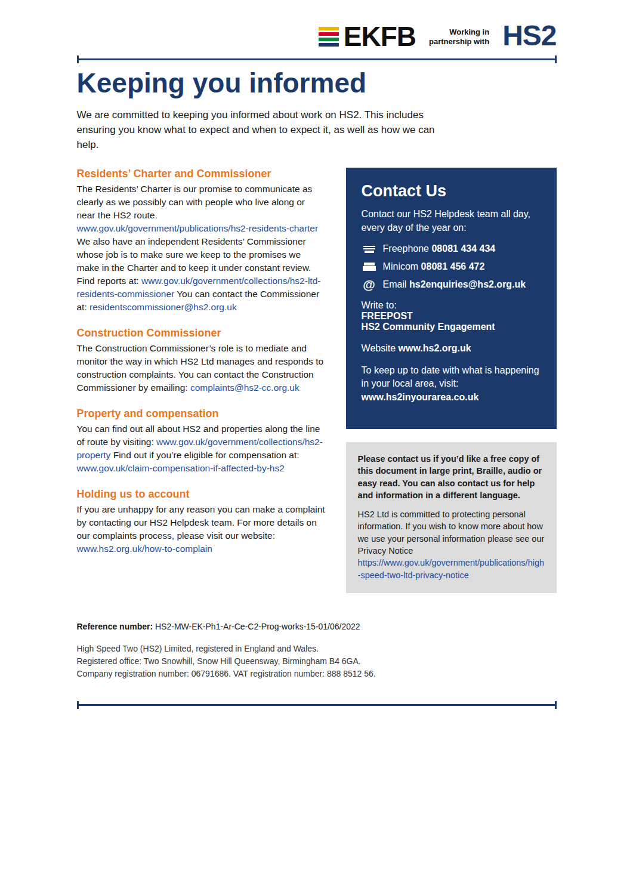EKFB
Working in
partnership with
HS2
Keeping you informed
We are committed to keeping you informed about work on HS2. This includes ensuring you know what to expect and when to expect it, as well as how we can help.
Residents’ Charter and Commissioner
The Residents’ Charter is our promise to communicate as clearly as we possibly can with people who live along or near the HS2 route. www.gov.uk/government/publications/hs2-residents-charter We also have an independent Residents’ Commissioner whose job is to make sure we keep to the promises we make in the Charter and to keep it under constant review. Find reports at: www.gov.uk/government/collections/hs2-ltd-residents-commissioner You can contact the Commissioner at: residentscommissioner@hs2.org.uk
Construction Commissioner
The Construction Commissioner’s role is to mediate and monitor the way in which HS2 Ltd manages and responds to construction complaints. You can contact the Construction Commissioner by emailing: complaints@hs2-cc.org.uk
Property and compensation
You can find out all about HS2 and properties along the line of route by visiting: www.gov.uk/government/collections/hs2-property Find out if you’re eligible for compensation at: www.gov.uk/claim-compensation-if-affected-by-hs2
Holding us to account
If you are unhappy for any reason you can make a complaint by contacting our HS2 Helpdesk team. For more details on our complaints process, please visit our website: www.hs2.org.uk/how-to-complain
Contact Us
Contact our HS2 Helpdesk team all day, every day of the year on:
Freephone 08081 434 434
Minicom 08081 456 472
@ Email hs2enquiries@hs2.org.uk
Write to: FREEPOST HS2 Community Engagement
Website www.hs2.org.uk
To keep up to date with what is happening in your local area, visit:
www.hs2inyourarea.co.uk
Please contact us if you’d like a free copy of this document in large print, Braille, audio or easy read. You can also contact us for help and information in a different language.
HS2 Ltd is committed to protecting personal information. If you wish to know more about how we use your personal information please see our Privacy Notice https://www.gov.uk/government/publications/high-speed-two-ltd-privacy-notice
Reference number: HS2-MW-EK-Ph1-Ar-Ce-C2-Prog-works-15-01/06/2022
High Speed Two (HS2) Limited, registered in England and Wales. Registered office: Two Snowhill, Snow Hill Queensway, Birmingham B4 6GA. Company registration number: 06791686. VAT registration number: 888 8512 56.